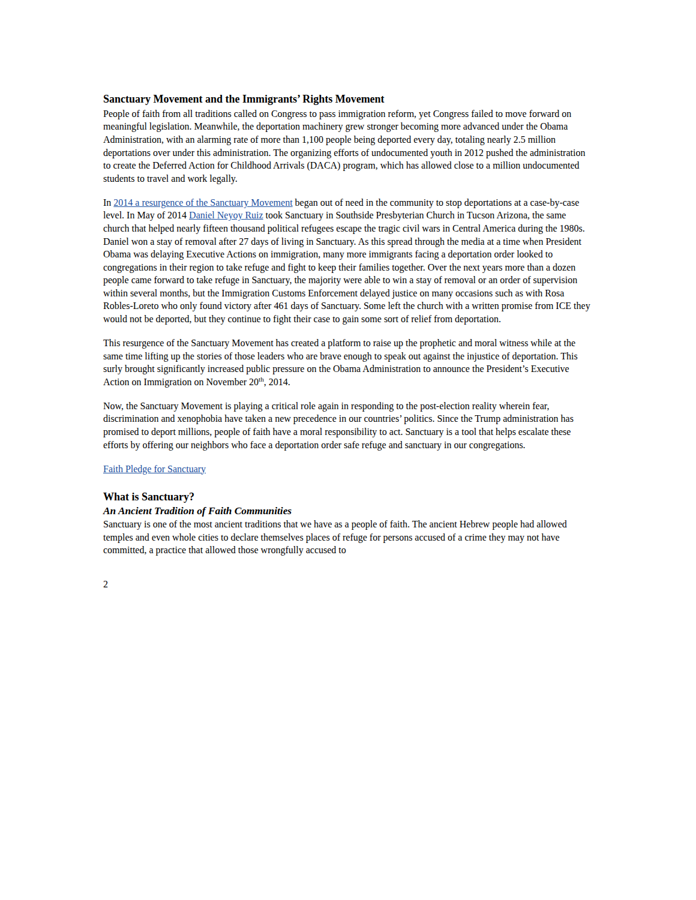Sanctuary Movement and the Immigrants’ Rights Movement
People of faith from all traditions called on Congress to pass immigration reform, yet Congress failed to move forward on meaningful legislation. Meanwhile, the deportation machinery grew stronger becoming more advanced under the Obama Administration, with an alarming rate of more than 1,100 people being deported every day, totaling nearly 2.5 million deportations over under this administration. The organizing efforts of undocumented youth in 2012 pushed the administration to create the Deferred Action for Childhood Arrivals (DACA) program, which has allowed close to a million undocumented students to travel and work legally.
In 2014 a resurgence of the Sanctuary Movement began out of need in the community to stop deportations at a case-by-case level. In May of 2014 Daniel Neyoy Ruiz took Sanctuary in Southside Presbyterian Church in Tucson Arizona, the same church that helped nearly fifteen thousand political refugees escape the tragic civil wars in Central America during the 1980s. Daniel won a stay of removal after 27 days of living in Sanctuary. As this spread through the media at a time when President Obama was delaying Executive Actions on immigration, many more immigrants facing a deportation order looked to congregations in their region to take refuge and fight to keep their families together. Over the next years more than a dozen people came forward to take refuge in Sanctuary, the majority were able to win a stay of removal or an order of supervision within several months, but the Immigration Customs Enforcement delayed justice on many occasions such as with Rosa Robles-Loreto who only found victory after 461 days of Sanctuary. Some left the church with a written promise from ICE they would not be deported, but they continue to fight their case to gain some sort of relief from deportation.
This resurgence of the Sanctuary Movement has created a platform to raise up the prophetic and moral witness while at the same time lifting up the stories of those leaders who are brave enough to speak out against the injustice of deportation. This surly brought significantly increased public pressure on the Obama Administration to announce the President’s Executive Action on Immigration on November 20th, 2014.
Now, the Sanctuary Movement is playing a critical role again in responding to the post-election reality wherein fear, discrimination and xenophobia have taken a new precedence in our countries’ politics. Since the Trump administration has promised to deport millions, people of faith have a moral responsibility to act. Sanctuary is a tool that helps escalate these efforts by offering our neighbors who face a deportation order safe refuge and sanctuary in our congregations.
Faith Pledge for Sanctuary
What is Sanctuary?
An Ancient Tradition of Faith Communities
Sanctuary is one of the most ancient traditions that we have as a people of faith. The ancient Hebrew people had allowed temples and even whole cities to declare themselves places of refuge for persons accused of a crime they may not have committed, a practice that allowed those wrongfully accused to
2